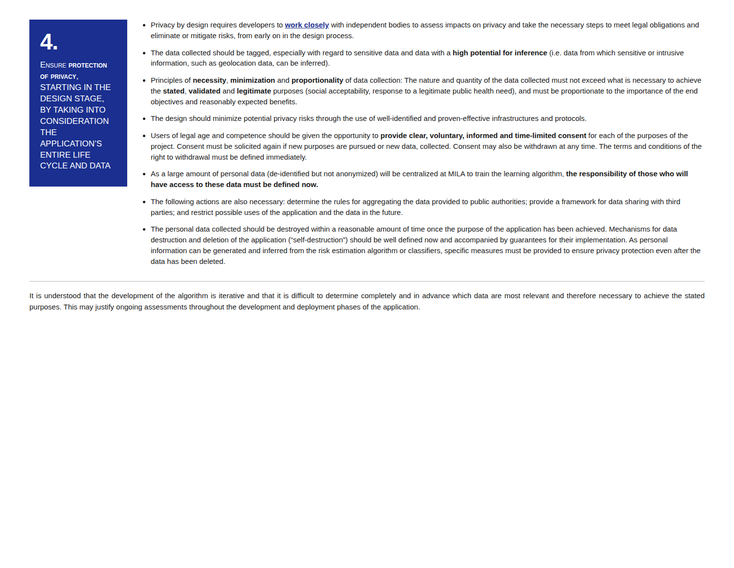4.
Ensure protection of privacy, starting in the design stage, by taking into consideration the application’s entire life cycle and data
Privacy by design requires developers to work closely with independent bodies to assess impacts on privacy and take the necessary steps to meet legal obligations and eliminate or mitigate risks, from early on in the design process.
The data collected should be tagged, especially with regard to sensitive data and data with a high potential for inference (i.e. data from which sensitive or intrusive information, such as geolocation data, can be inferred).
Principles of necessity, minimization and proportionality of data collection: The nature and quantity of the data collected must not exceed what is necessary to achieve the stated, validated and legitimate purposes (social acceptability, response to a legitimate public health need), and must be proportionate to the importance of the end objectives and reasonably expected benefits.
The design should minimize potential privacy risks through the use of well-identified and proven-effective infrastructures and protocols.
Users of legal age and competence should be given the opportunity to provide clear, voluntary, informed and time-limited consent for each of the purposes of the project. Consent must be solicited again if new purposes are pursued or new data, collected. Consent may also be withdrawn at any time. The terms and conditions of the right to withdrawal must be defined immediately.
As a large amount of personal data (de-identified but not anonymized) will be centralized at MILA to train the learning algorithm, the responsibility of those who will have access to these data must be defined now.
The following actions are also necessary: determine the rules for aggregating the data provided to public authorities; provide a framework for data sharing with third parties; and restrict possible uses of the application and the data in the future.
The personal data collected should be destroyed within a reasonable amount of time once the purpose of the application has been achieved. Mechanisms for data destruction and deletion of the application (“self-destruction”) should be well defined now and accompanied by guarantees for their implementation. As personal information can be generated and inferred from the risk estimation algorithm or classifiers, specific measures must be provided to ensure privacy protection even after the data has been deleted.
It is understood that the development of the algorithm is iterative and that it is difficult to determine completely and in advance which data are most relevant and therefore necessary to achieve the stated purposes. This may justify ongoing assessments throughout the development and deployment phases of the application.